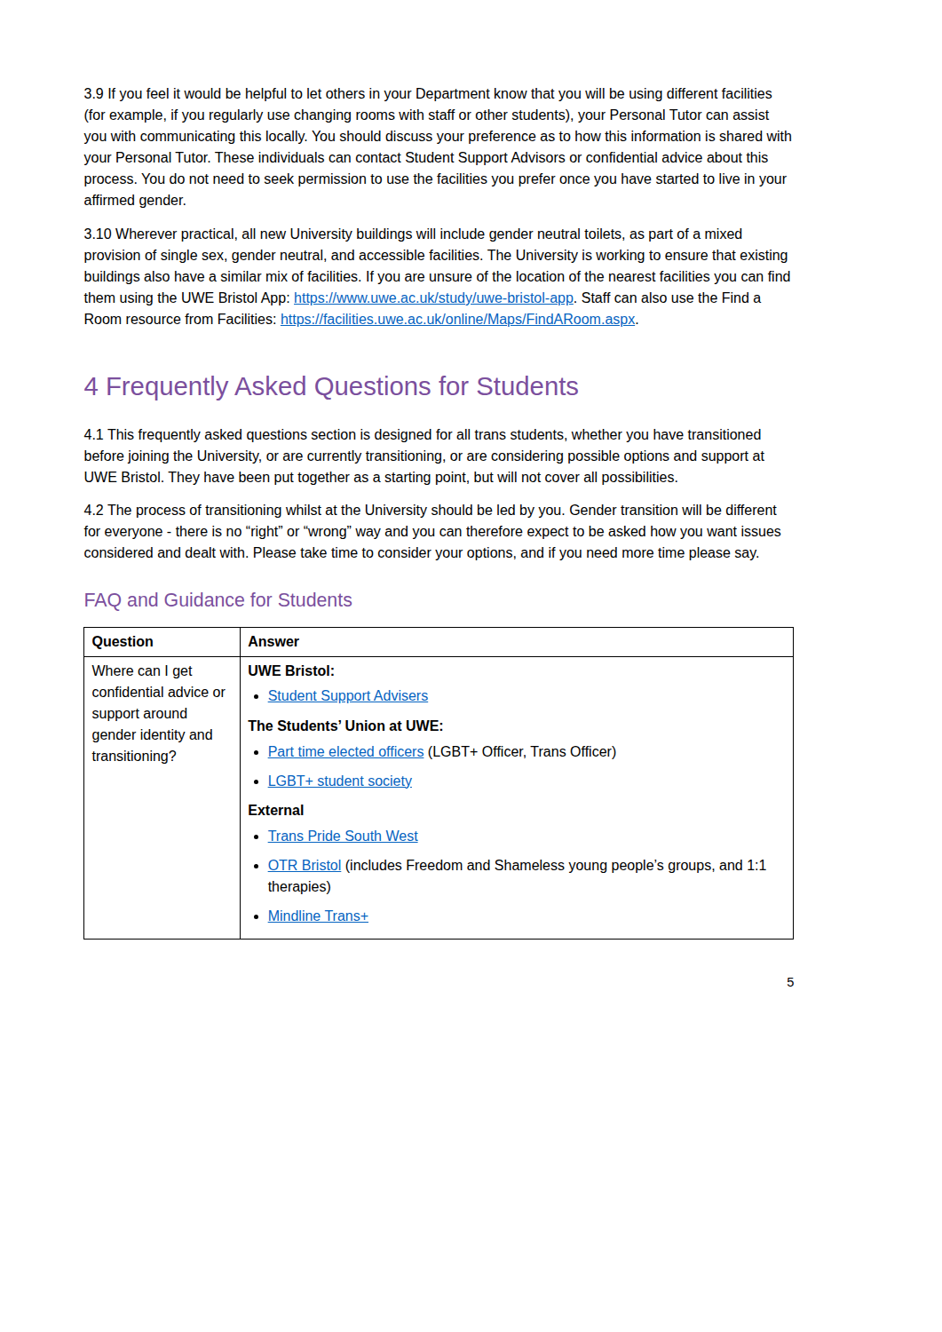3.9 If you feel it would be helpful to let others in your Department know that you will be using different facilities (for example, if you regularly use changing rooms with staff or other students), your Personal Tutor can assist you with communicating this locally. You should discuss your preference as to how this information is shared with your Personal Tutor. These individuals can contact Student Support Advisors or confidential advice about this process. You do not need to seek permission to use the facilities you prefer once you have started to live in your affirmed gender.
3.10 Wherever practical, all new University buildings will include gender neutral toilets, as part of a mixed provision of single sex, gender neutral, and accessible facilities. The University is working to ensure that existing buildings also have a similar mix of facilities. If you are unsure of the location of the nearest facilities you can find them using the UWE Bristol App: https://www.uwe.ac.uk/study/uwe-bristol-app. Staff can also use the Find a Room resource from Facilities: https://facilities.uwe.ac.uk/online/Maps/FindARoom.aspx.
4 Frequently Asked Questions for Students
4.1 This frequently asked questions section is designed for all trans students, whether you have transitioned before joining the University, or are currently transitioning, or are considering possible options and support at UWE Bristol. They have been put together as a starting point, but will not cover all possibilities.
4.2 The process of transitioning whilst at the University should be led by you. Gender transition will be different for everyone - there is no “right” or “wrong” way and you can therefore expect to be asked how you want issues considered and dealt with. Please take time to consider your options, and if you need more time please say.
FAQ and Guidance for Students
| Question | Answer |
| --- | --- |
| Where can I get confidential advice or support around gender identity and transitioning? | UWE Bristol: Student Support Advisers The Students’ Union at UWE: Part time elected officers (LGBT+ Officer, Trans Officer) LGBT+ student society External Trans Pride South West OTR Bristol (includes Freedom and Shameless young people’s groups, and 1:1 therapies) Mindline Trans+ |
5